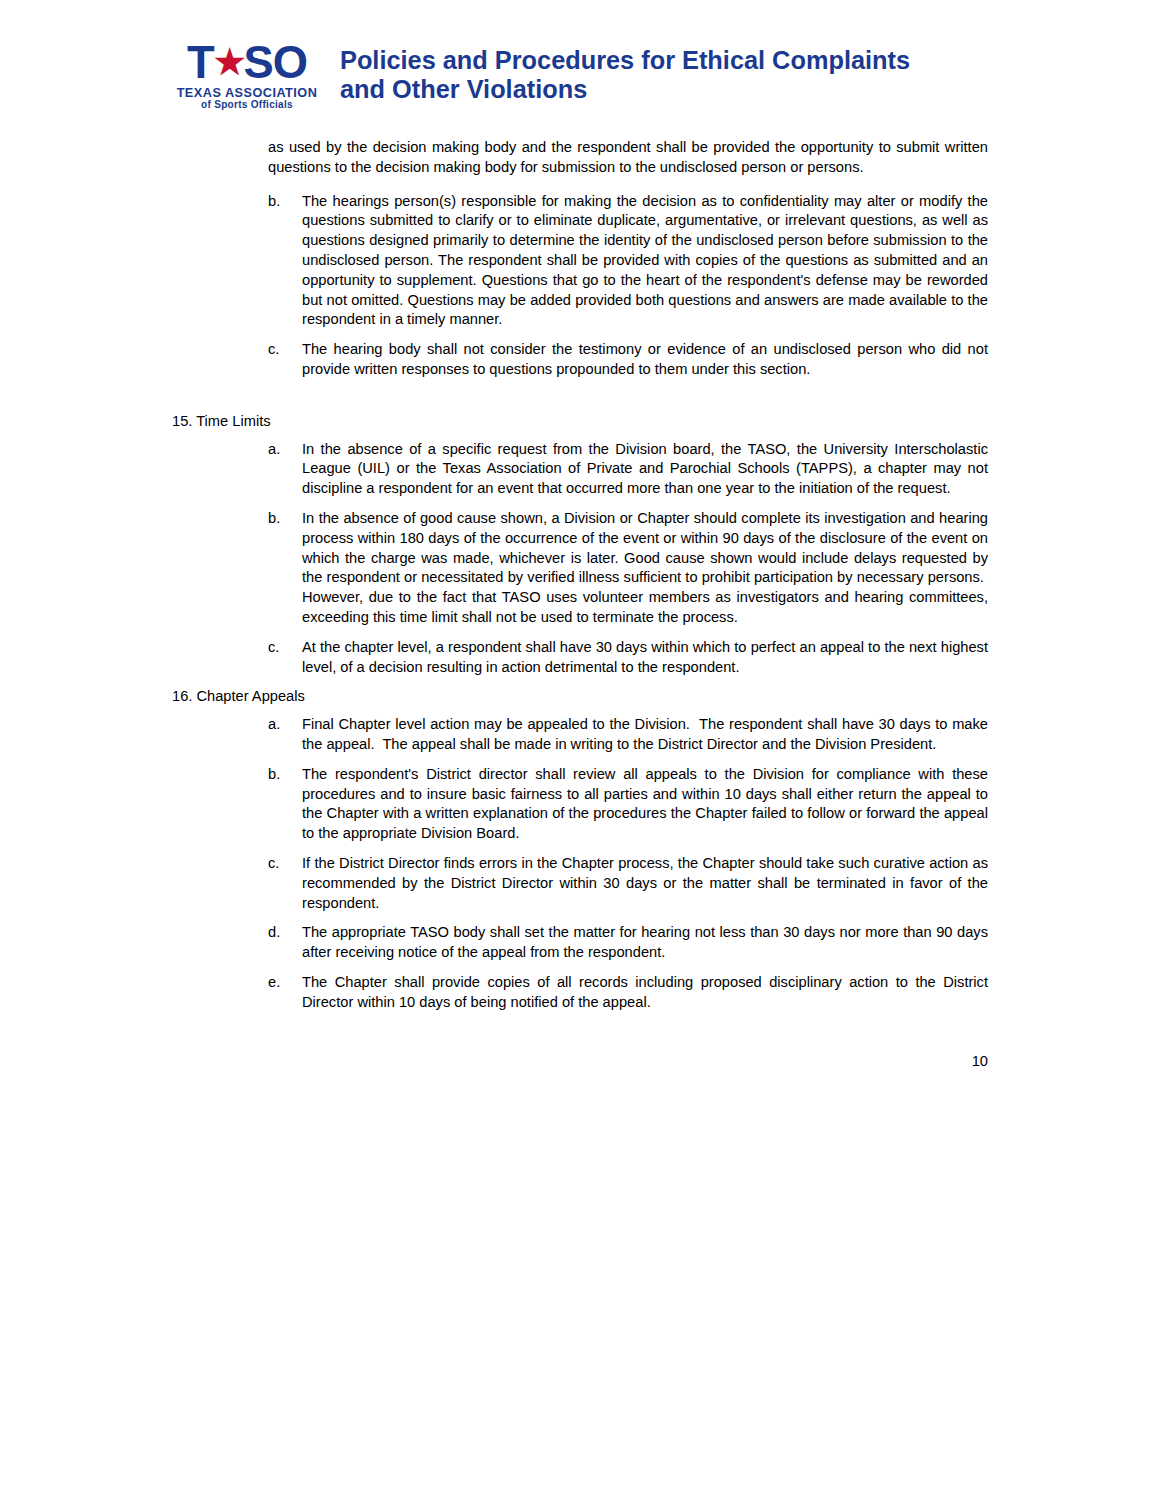T★SO
TEXAS ASSOCIATION
of Sports Officials
Policies and Procedures for Ethical Complaints
and Other Violations
as used by the decision making body and the respondent shall be provided the opportunity to submit written questions to the decision making body for submission to the undisclosed person or persons.
The hearings person(s) responsible for making the decision as to confidentiality may alter or modify the questions submitted to clarify or to eliminate duplicate, argumentative, or irrelevant questions, as well as questions designed primarily to determine the identity of the undisclosed person before submission to the undisclosed person. The respondent shall be provided with copies of the questions as submitted and an opportunity to supplement. Questions that go to the heart of the respondent's defense may be reworded but not omitted. Questions may be added provided both questions and answers are made available to the respondent in a timely manner.
The hearing body shall not consider the testimony or evidence of an undisclosed person who did not provide written responses to questions propounded to them under this section.
15. Time Limits
In the absence of a specific request from the Division board, the TASO, the University Interscholastic League (UIL) or the Texas Association of Private and Parochial Schools (TAPPS), a chapter may not discipline a respondent for an event that occurred more than one year to the initiation of the request.
In the absence of good cause shown, a Division or Chapter should complete its investigation and hearing process within 180 days of the occurrence of the event or within 90 days of the disclosure of the event on which the charge was made, whichever is later. Good cause shown would include delays requested by the respondent or necessitated by verified illness sufficient to prohibit participation by necessary persons. However, due to the fact that TASO uses volunteer members as investigators and hearing committees, exceeding this time limit shall not be used to terminate the process.
At the chapter level, a respondent shall have 30 days within which to perfect an appeal to the next highest level, of a decision resulting in action detrimental to the respondent.
16. Chapter Appeals
Final Chapter level action may be appealed to the Division. The respondent shall have 30 days to make the appeal. The appeal shall be made in writing to the District Director and the Division President.
The respondent's District director shall review all appeals to the Division for compliance with these procedures and to insure basic fairness to all parties and within 10 days shall either return the appeal to the Chapter with a written explanation of the procedures the Chapter failed to follow or forward the appeal to the appropriate Division Board.
If the District Director finds errors in the Chapter process, the Chapter should take such curative action as recommended by the District Director within 30 days or the matter shall be terminated in favor of the respondent.
The appropriate TASO body shall set the matter for hearing not less than 30 days nor more than 90 days after receiving notice of the appeal from the respondent.
The Chapter shall provide copies of all records including proposed disciplinary action to the District Director within 10 days of being notified of the appeal.
10